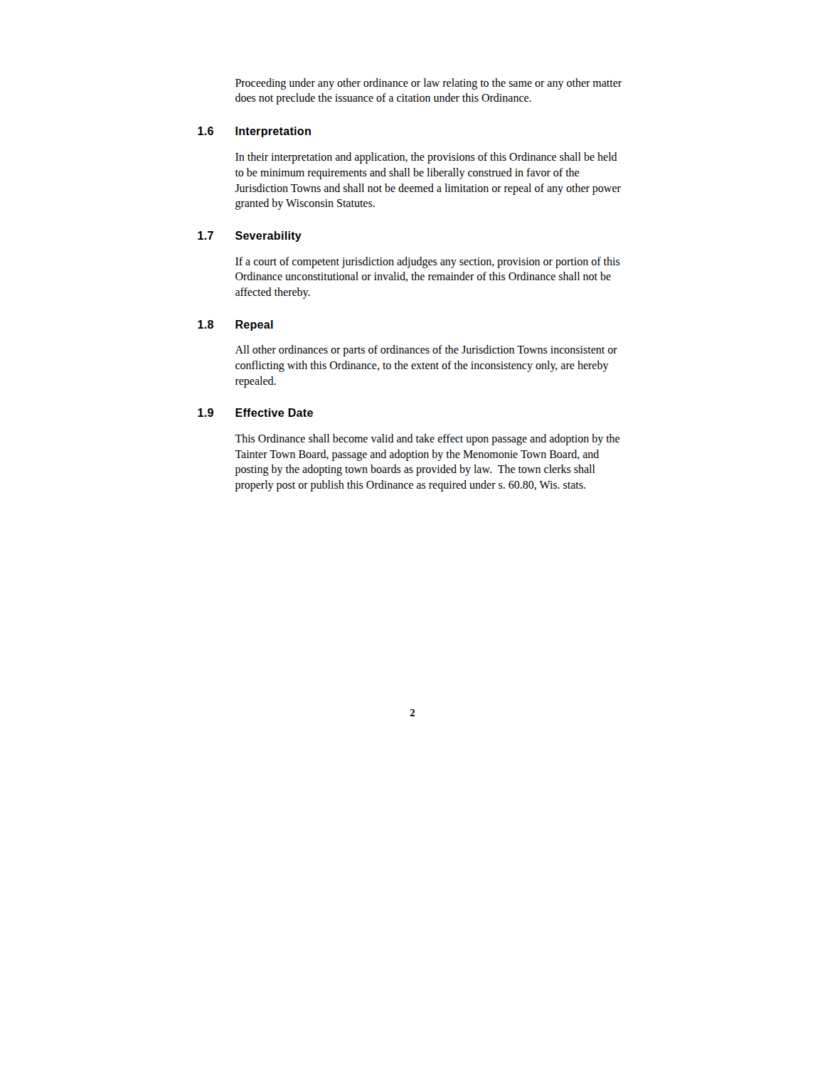Proceeding under any other ordinance or law relating to the same or any other matter does not preclude the issuance of a citation under this Ordinance.
1.6 Interpretation
In their interpretation and application, the provisions of this Ordinance shall be held to be minimum requirements and shall be liberally construed in favor of the Jurisdiction Towns and shall not be deemed a limitation or repeal of any other power granted by Wisconsin Statutes.
1.7 Severability
If a court of competent jurisdiction adjudges any section, provision or portion of this Ordinance unconstitutional or invalid, the remainder of this Ordinance shall not be affected thereby.
1.8 Repeal
All other ordinances or parts of ordinances of the Jurisdiction Towns inconsistent or conflicting with this Ordinance, to the extent of the inconsistency only, are hereby repealed.
1.9 Effective Date
This Ordinance shall become valid and take effect upon passage and adoption by the Tainter Town Board, passage and adoption by the Menomonie Town Board, and posting by the adopting town boards as provided by law. The town clerks shall properly post or publish this Ordinance as required under s. 60.80, Wis. stats.
2